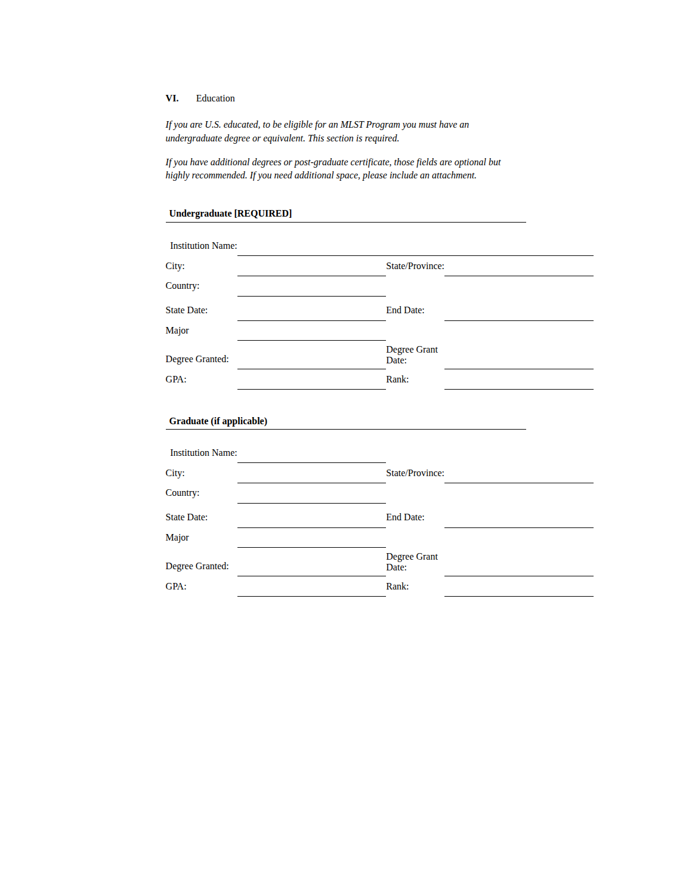VI. Education
If you are U.S. educated, to be eligible for an MLST Program you must have an undergraduate degree or equivalent. This section is required.
If you have additional degrees or post-graduate certificate, those fields are optional but highly recommended. If you need additional space, please include an attachment.
Undergraduate [REQUIRED]
| Institution Name: | |
| City: | | State/Province: | | |
| Country: | | | | |
| State Date: | | End Date: | | |
| Major | | | | |
| Degree Granted: | | Degree Grant Date: | | |
| GPA: | | Rank: | | |
Graduate (if applicable)
| Institution Name: | | | | |
| City: | | State/Province: | | |
| Country: | | | | |
| State Date: | | End Date: | | |
| Major | | | | |
| Degree Granted: | | Degree Grant Date: | | |
| GPA: | | Rank: | | |